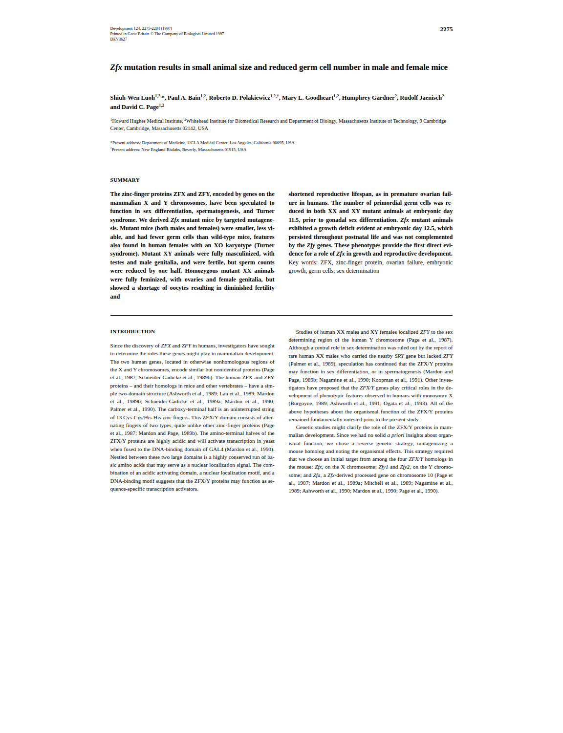Development 124, 2275-2284 (1997)
Printed in Great Britain © The Company of Biologists Limited 1997
DEV3627
2275
Zfx mutation results in small animal size and reduced germ cell number in male and female mice
Shiuh-Wen Luoh1,2,*, Paul A. Bain1,2, Roberto D. Polakiewicz1,2,†, Mary L. Goodheart1,2, Humphrey Gardner2, Rudolf Jaenisch2 and David C. Page1,2
1Howard Hughes Medical Institute, 2Whitehead Institute for Biomedical Research and Department of Biology, Massachusetts Institute of Technology, 9 Cambridge Center, Cambridge, Massachusetts 02142, USA
*Present address: Department of Medicine, UCLA Medical Center, Los Angeles, California 90095, USA
†Present address: New England Biolabs, Beverly, Massachusetts 01915, USA
SUMMARY
The zinc-finger proteins ZFX and ZFY, encoded by genes on the mammalian X and Y chromosomes, have been speculated to function in sex differentiation, spermatogenesis, and Turner syndrome. We derived Zfx mutant mice by targeted mutagenesis. Mutant mice (both males and females) were smaller, less viable, and had fewer germ cells than wild-type mice, features also found in human females with an XO karyotype (Turner syndrome). Mutant XY animals were fully masculinized, with testes and male genitalia, and were fertile, but sperm counts were reduced by one half. Homozygous mutant XX animals were fully feminized, with ovaries and female genitalia, but showed a shortage of oocytes resulting in diminished fertility and
shortened reproductive lifespan, as in premature ovarian failure in humans. The number of primordial germ cells was reduced in both XX and XY mutant animals at embryonic day 11.5, prior to gonadal sex differentiation. Zfx mutant animals exhibited a growth deficit evident at embryonic day 12.5, which persisted throughout postnatal life and was not complemented by the Zfy genes. These phenotypes provide the first direct evidence for a role of Zfx in growth and reproductive development.
Key words: ZFX, zinc-finger protein, ovarian failure, embryonic growth, germ cells, sex determination
INTRODUCTION
Since the discovery of ZFX and ZFY in humans, investigators have sought to determine the roles these genes might play in mammalian development. The two human genes, located in otherwise nonhomologous regions of the X and Y chromosomes, encode similar but nonidentical proteins (Page et al., 1987; Schneider-Gädicke et al., 1989b). The human ZFX and ZFY proteins – and their homologs in mice and other vertebrates – have a simple two-domain structure (Ashworth et al., 1989; Lau et al., 1989; Mardon et al., 1989b; Schneider-Gädicke et al., 1989a; Mardon et al., 1990; Palmer et al., 1990). The carboxy-terminal half is an uninterrupted string of 13 Cys-Cys/His-His zinc fingers. This ZFX/Y domain consists of alternating fingers of two types, quite unlike other zinc-finger proteins (Page et al., 1987; Mardon and Page, 1989b). The amino-terminal halves of the ZFX/Y proteins are highly acidic and will activate transcription in yeast when fused to the DNA-binding domain of GAL4 (Mardon et al., 1990). Nestled between these two large domains is a highly conserved run of basic amino acids that may serve as a nuclear localization signal. The combination of an acidic activating domain, a nuclear localization motif, and a DNA-binding motif suggests that the ZFX/Y proteins may function as sequence-specific transcription activators.
Studies of human XX males and XY females localized ZFY to the sex determining region of the human Y chromosome (Page et al., 1987). Although a central role in sex determination was ruled out by the report of rare human XX males who carried the nearby SRY gene but lacked ZFY (Palmer et al., 1989), speculation has continued that the ZFX/Y proteins may function in sex differentiation, or in spermatogenesis (Mardon and Page, 1989b; Nagamine et al., 1990; Koopman et al., 1991). Other investigators have proposed that the ZFX/Y genes play critical roles in the development of phenotypic features observed in humans with monosomy X (Burgoyne, 1989; Ashworth et al., 1991; Ogata et al., 1993). All of the above hypotheses about the organismal function of the ZFX/Y proteins remained fundamentally untested prior to the present study.
Genetic studies might clarify the role of the ZFX/Y proteins in mammalian development. Since we had no solid a priori insights about organismal function, we chose a reverse genetic strategy, mutagenizing a mouse homolog and noting the organismal effects. This strategy required that we choose an initial target from among the four ZFX/Y homologs in the mouse: Zfx, on the X chromosome; Zfy1 and Zfy2, on the Y chromosome; and Zfa, a Zfx-derived processed gene on chromosome 10 (Page et al., 1987; Mardon et al., 1989a; Mitchell et al., 1989; Nagamine et al., 1989; Ashworth et al., 1990; Mardon et al., 1990; Page et al., 1990).